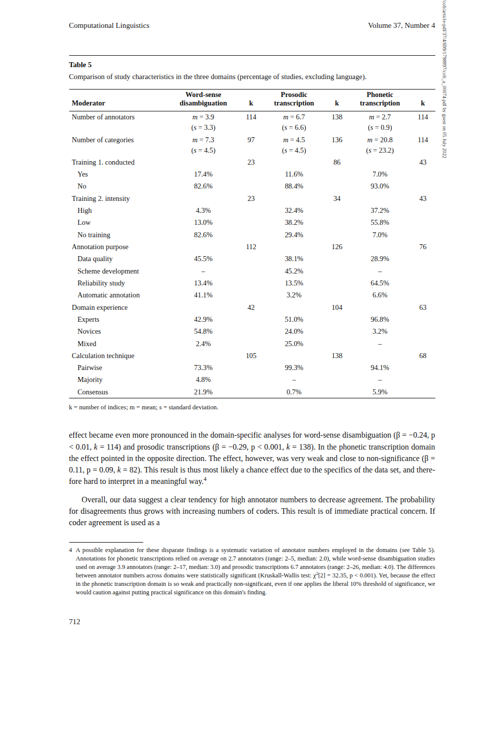Computational Linguistics
Volume 37, Number 4
Downloaded from http://direct.mit.edu/coli/article-pdf/37/4/699/1798897/coli_a_00074.pdf by guest on 05 July 2022
Table 5 Comparison of study characteristics in the three domains (percentage of studies, excluding language).
| Moderator | Word-sense disambiguation | k | Prosodic transcription | k | Phonetic transcription | k |
| --- | --- | --- | --- | --- | --- | --- |
| Number of annotators | m = 3.9 ( s = 3.3) | 114 | m = 6.7 ( s = 6.6) | 138 | m = 2.7 ( s = 0.9) | 114 |
| Number of categories | m = 7.3 ( s = 4.5) | 97 | m = 4.5 ( s = 4.5) | 136 | m = 20.8 ( s = 23.2) | 114 |
| Training 1. conducted | | 23 | | 86 | | 43 |
| Yes | 17.4% | | 11.6% | | 7.0% | |
| No | 82.6% | | 88.4% | | 93.0% | |
| Training 2. intensity | | 23 | | 34 | | 43 |
| High | 4.3% | | 32.4% | | 37.2% | |
| Low | 13.0% | | 38.2% | | 55.8% | |
| No training | 82.6% | | 29.4% | | 7.0% | |
| Annotation purpose | | 112 | | 126 | | 76 |
| Data quality | 45.5% | | 38.1% | | 28.9% | |
| Scheme development | – | | 45.2% | | – | |
| Reliability study | 13.4% | | 13.5% | | 64.5% | |
| Automatic annotation | 41.1% | | 3.2% | | 6.6% | |
| Domain experience | | 42 | | 104 | | 63 |
| Experts | 42.9% | | 51.0% | | 96.8% | |
| Novices | 54.8% | | 24.0% | | 3.2% | |
| Mixed | 2.4% | | 25.0% | | – | |
| Calculation technique | | 105 | | 138 | | 68 |
| Pairwise | 73.3% | | 99.3% | | 94.1% | |
| Majority | 4.8% | | – | | – | |
| Consensus | 21.9% | | 0.7% | | 5.9% | |
k = number of indices; m = mean; s = standard deviation.
effect became even more pronounced in the domain-specific analyses for word-sense disambiguation (β = −0.24, p < 0.01, k = 114) and prosodic transcriptions (β = −0.29, p < 0.001, k = 138). In the phonetic transcription domain the effect pointed in the opposite direction. The effect, however, was very weak and close to non-significance (β = 0.11, p = 0.09, k = 82). This result is thus most likely a chance effect due to the specifics of the data set, and therefore hard to interpret in a meaningful way.4
Overall, our data suggest a clear tendency for high annotator numbers to decrease agreement. The probability for disagreements thus grows with increasing numbers of coders. This result is of immediate practical concern. If coder agreement is used as a
4 A possible explanation for these disparate findings is a systematic variation of annotator numbers employed in the domains (see Table 5). Annotations for phonetic transcriptions relied on average on 2.7 annotators (range: 2–5, median: 2.0), while word-sense disambiguation studies used on average 3.9 annotators (range: 2–17, median: 3.0) and prosodic transcriptions 6.7 annotators (range: 2–26, median: 4.0). The differences between annotator numbers across domains were statistically significant (Kruskall-Wallis test: χ2[2] = 32.35, p < 0.001). Yet, because the effect in the phonetic transcription domain is so weak and practically non-significant, even if one applies the liberal 10% threshold of significance, we would caution against putting practical significance on this domain's finding.
712